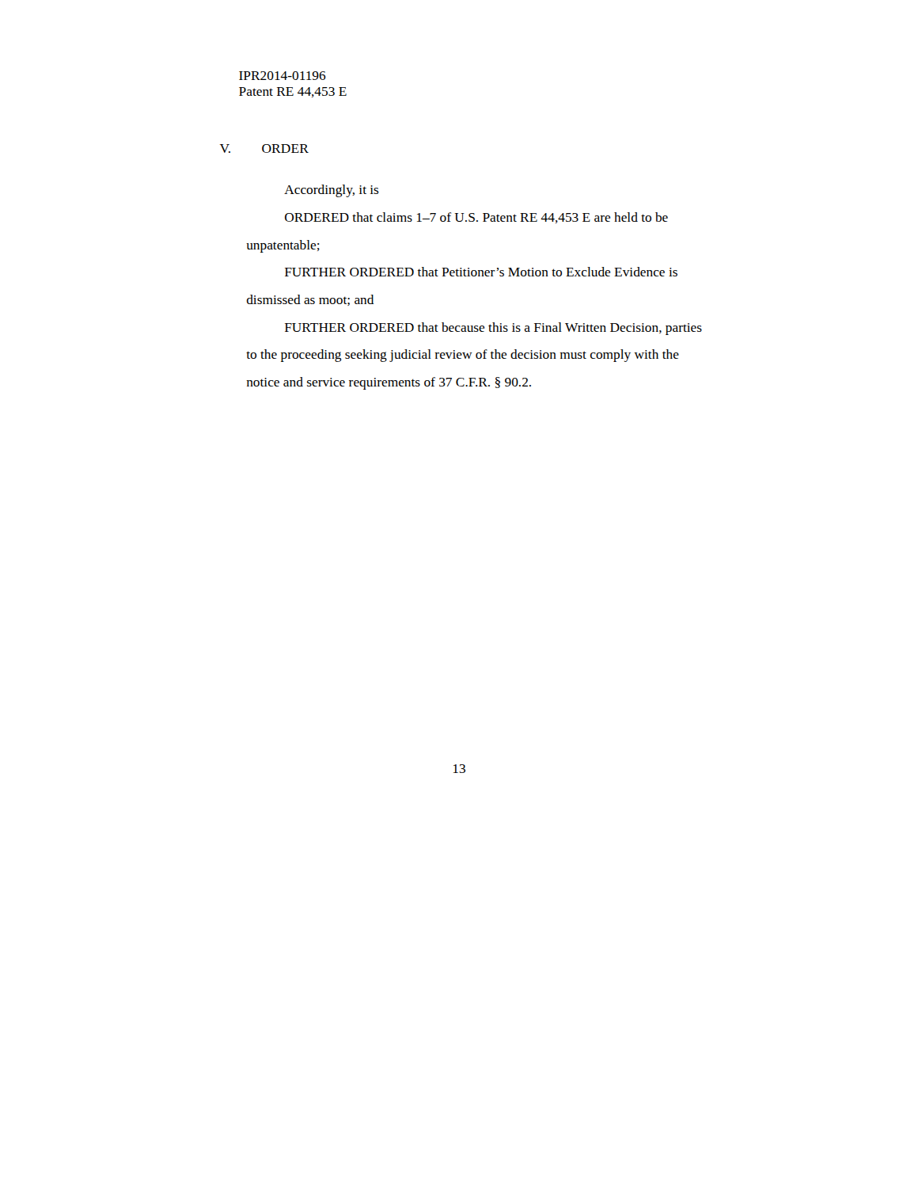IPR2014-01196
Patent RE 44,453 E
V. ORDER
Accordingly, it is
ORDERED that claims 1–7 of U.S. Patent RE 44,453 E are held to be unpatentable;
FURTHER ORDERED that Petitioner’s Motion to Exclude Evidence is dismissed as moot; and
FURTHER ORDERED that because this is a Final Written Decision, parties to the proceeding seeking judicial review of the decision must comply with the notice and service requirements of 37 C.F.R. § 90.2.
13